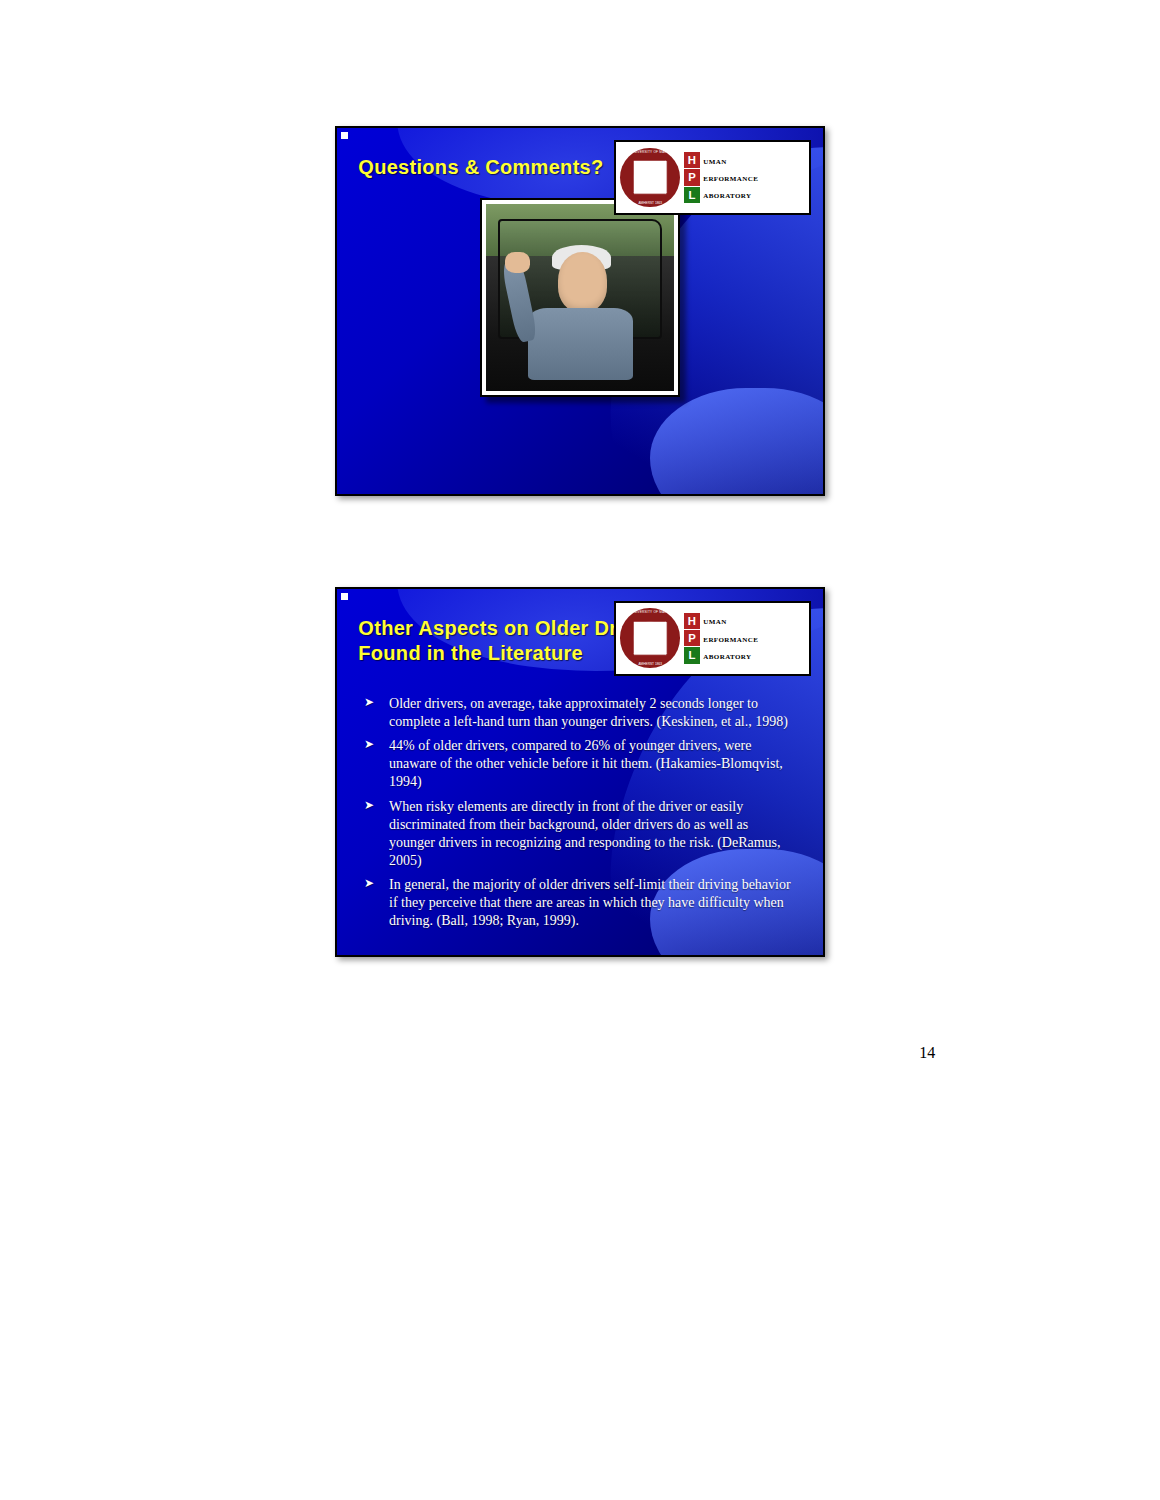Human
Performance
Laboratory
Questions & Comments?
Human
Performance
Laboratory
Other Aspects on Older Drivers
Found in the Literature
Older drivers, on average, take approximately 2 seconds longer to complete a left-hand turn than younger drivers. (Keskinen, et al., 1998)
44% of older drivers, compared to 26% of younger drivers, were unaware of the other vehicle before it hit them. (Hakamies-Blomqvist, 1994)
When risky elements are directly in front of the driver or easily discriminated from their background, older drivers do as well as younger drivers in recognizing and responding to the risk. (DeRamus, 2005)
In general, the majority of older drivers self-limit their driving behavior if they perceive that there are areas in which they have difficulty when driving. (Ball, 1998; Ryan, 1999).
14